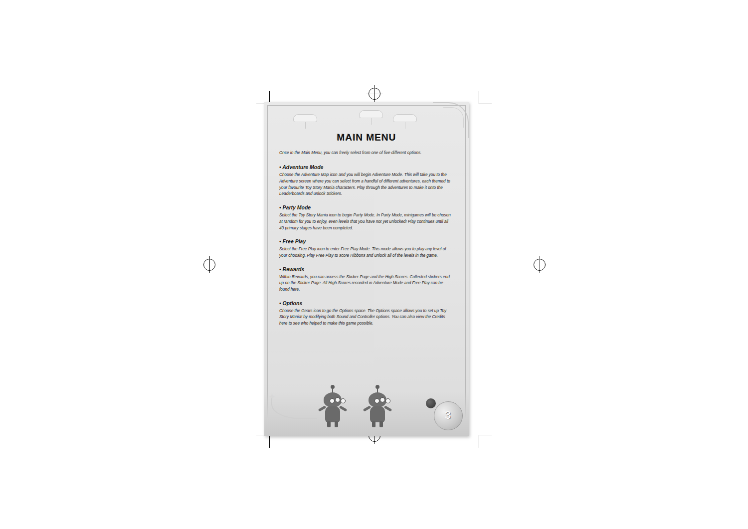MAIN MENU
Once in the Main Menu, you can freely select from one of five different options.
• Adventure Mode
Choose the Adventure Map icon and you will begin Adventure Mode. This will take you to the Adventure screen where you can select from a handful of different adventures, each themed to your favourite Toy Story Mania characters. Play through the adventures to make it onto the Leaderboards and unlock Stickers.
• Party Mode
Select the Toy Story Mania icon to begin Party Mode. In Party Mode, minigames will be chosen at random for you to enjoy, even levels that you have not yet unlocked! Play continues until all 40 primary stages have been completed.
• Free Play
Select the Free Play icon to enter Free Play Mode. This mode allows you to play any level of your choosing. Play Free Play to score Ribbons and unlock all of the levels in the game.
• Rewards
Within Rewards, you can access the Sticker Page and the High Scores. Collected stickers end up on the Sticker Page. All High Scores recorded in Adventure Mode and Free Play can be found here.
• Options
Choose the Gears icon to go the Options space. The Options space allows you to set up Toy Story Mania! by modifying both Sound and Controller options. You can also view the Credits here to see who helped to make this game possible.
✦
3